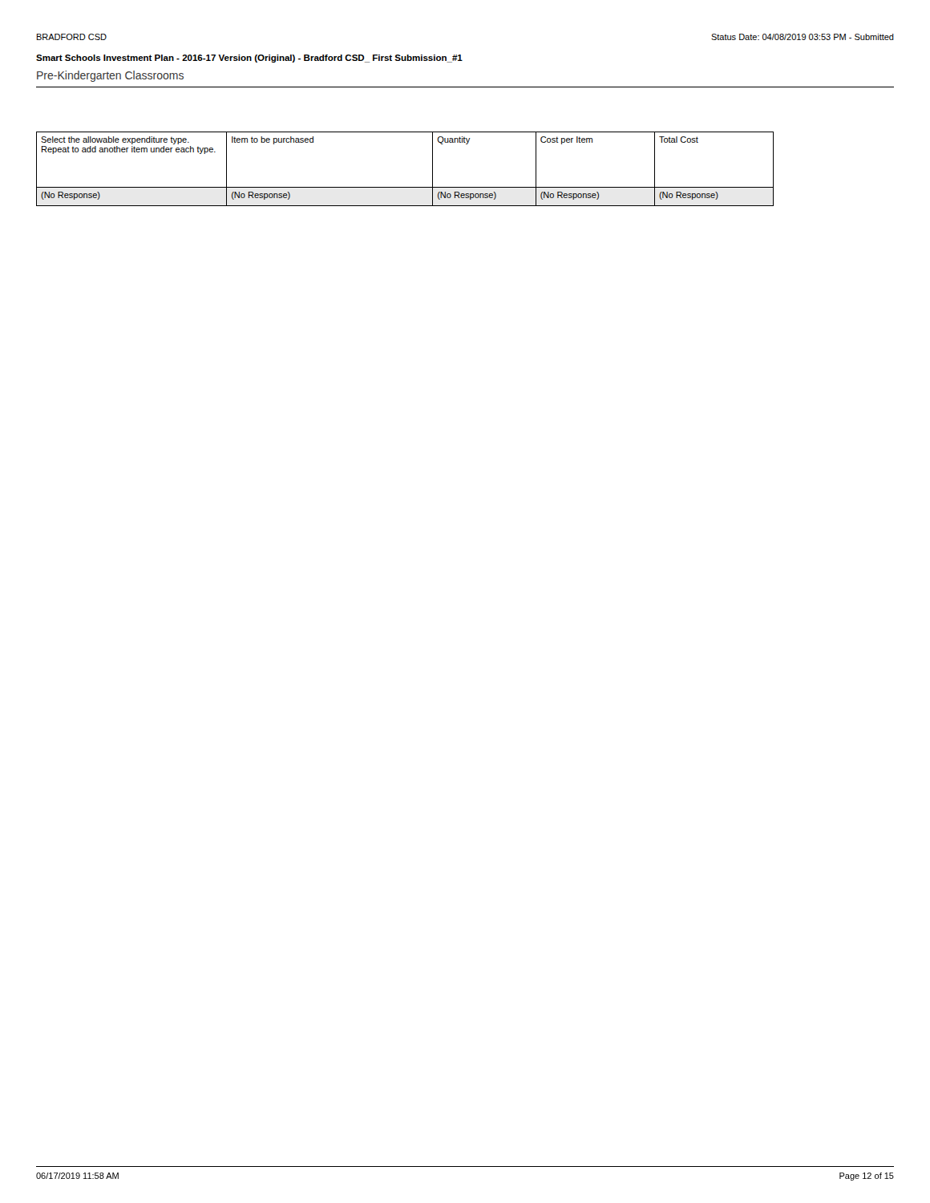BRADFORD CSD
Status Date: 04/08/2019 03:53 PM - Submitted
Smart Schools Investment Plan - 2016-17 Version (Original) - Bradford CSD_ First Submission_#1
Pre-Kindergarten Classrooms
| Select the allowable expenditure type. Repeat to add another item under each type. | Item to be purchased | Quantity | Cost per Item | Total Cost |
| --- | --- | --- | --- | --- |
| (No Response) | (No Response) | (No Response) | (No Response) | (No Response) |
06/17/2019 11:58 AM
Page 12 of 15